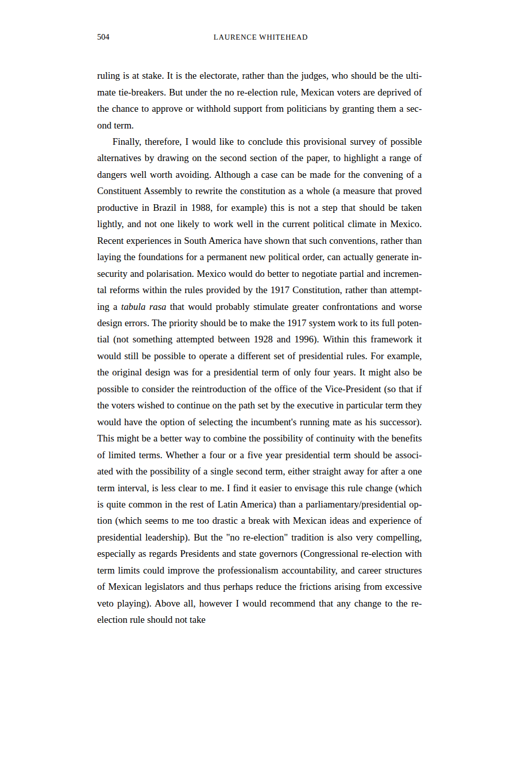504
Laurence Whitehead
ruling is at stake. It is the electorate, rather than the judges, who should be the ultimate tie-breakers. But under the no re-election rule, Mexican voters are deprived of the chance to approve or withhold support from politicians by granting them a second term.
Finally, therefore, I would like to conclude this provisional survey of possible alternatives by drawing on the second section of the paper, to highlight a range of dangers well worth avoiding. Although a case can be made for the convening of a Constituent Assembly to rewrite the constitution as a whole (a measure that proved productive in Brazil in 1988, for example) this is not a step that should be taken lightly, and not one likely to work well in the current political climate in Mexico. Recent experiences in South America have shown that such conventions, rather than laying the foundations for a permanent new political order, can actually generate insecurity and polarisation. Mexico would do better to negotiate partial and incremental reforms within the rules provided by the 1917 Constitution, rather than attempting a tabula rasa that would probably stimulate greater confrontations and worse design errors. The priority should be to make the 1917 system work to its full potential (not something attempted between 1928 and 1996). Within this framework it would still be possible to operate a different set of presidential rules. For example, the original design was for a presidential term of only four years. It might also be possible to consider the reintroduction of the office of the Vice-President (so that if the voters wished to continue on the path set by the executive in particular term they would have the option of selecting the incumbent's running mate as his successor). This might be a better way to combine the possibility of continuity with the benefits of limited terms. Whether a four or a five year presidential term should be associated with the possibility of a single second term, either straight away for after a one term interval, is less clear to me. I find it easier to envisage this rule change (which is quite common in the rest of Latin America) than a parliamentary/presidential option (which seems to me too drastic a break with Mexican ideas and experience of presidential leadership). But the "no re-election" tradition is also very compelling, especially as regards Presidents and state governors (Congressional re-election with term limits could improve the professionalism accountability, and career structures of Mexican legislators and thus perhaps reduce the frictions arising from excessive veto playing). Above all, however I would recommend that any change to the re-election rule should not take